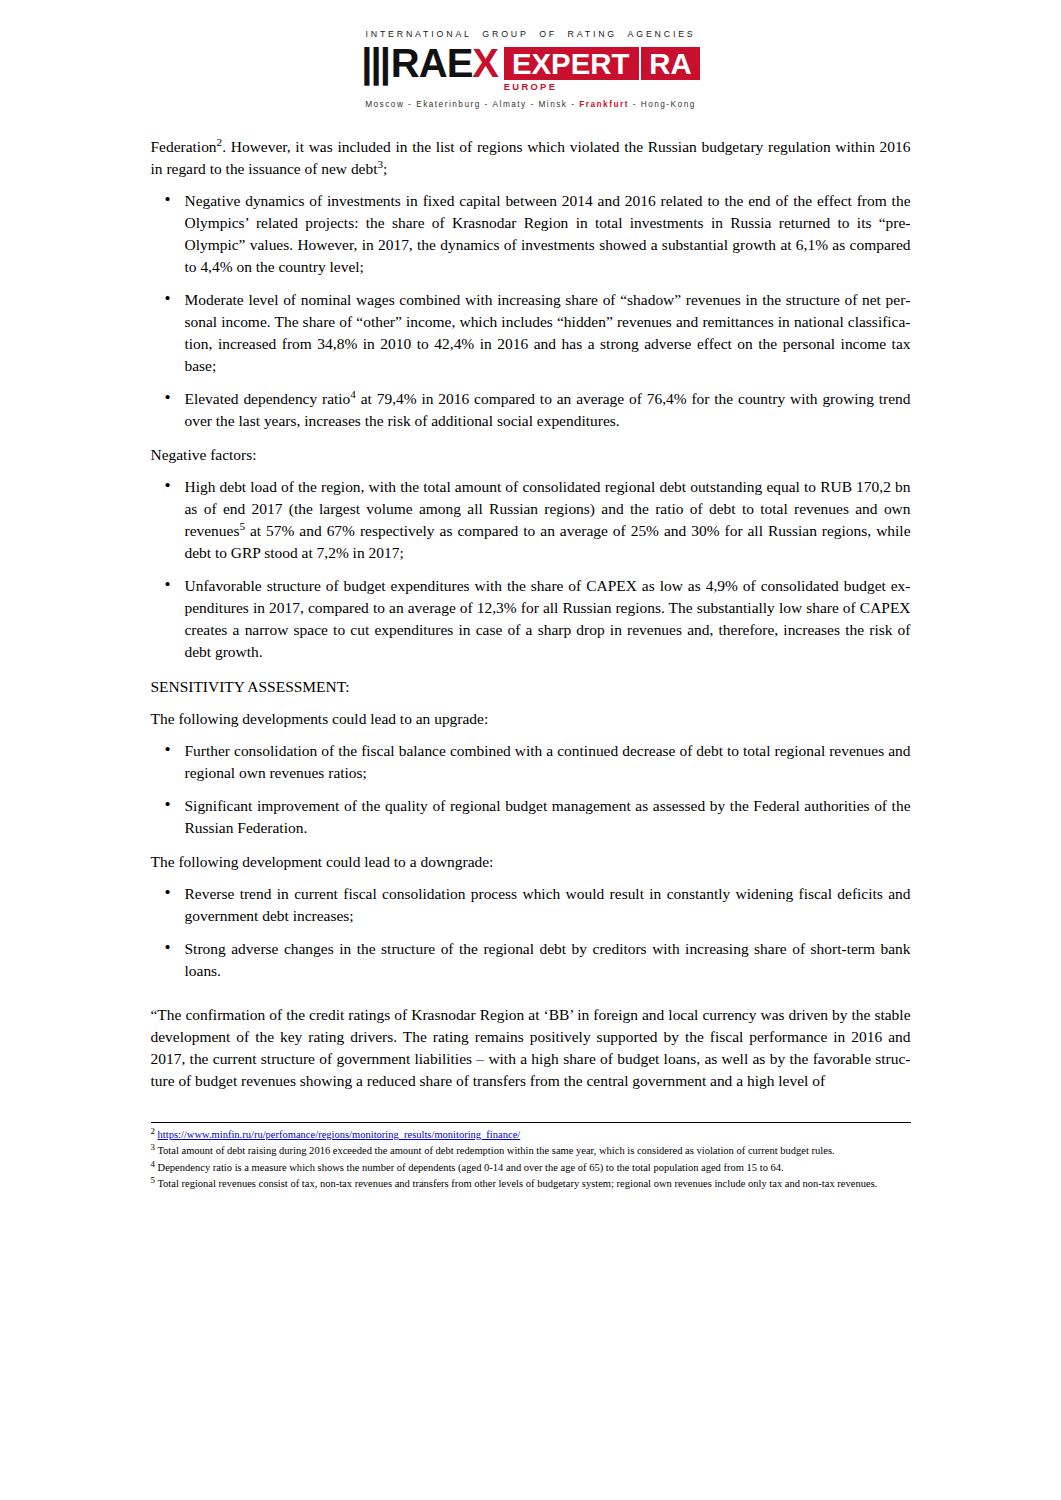INTERNATIONAL GROUP OF RATING AGENCIES
|||RAEX EXPERT RA
EUROPE
Moscow - Ekaterinburg - Almaty - Minsk - Frankfurt - Hong-Kong
Federation2. However, it was included in the list of regions which violated the Russian budgetary regulation within 2016 in regard to the issuance of new debt3;
Negative dynamics of investments in fixed capital between 2014 and 2016 related to the end of the effect from the Olympics’ related projects: the share of Krasnodar Region in total investments in Russia returned to its “pre-Olympic” values. However, in 2017, the dynamics of investments showed a substantial growth at 6,1% as compared to 4,4% on the country level;
Moderate level of nominal wages combined with increasing share of “shadow” revenues in the structure of net personal income. The share of “other” income, which includes “hidden” revenues and remittances in national classification, increased from 34,8% in 2010 to 42,4% in 2016 and has a strong adverse effect on the personal income tax base;
Elevated dependency ratio4 at 79,4% in 2016 compared to an average of 76,4% for the country with growing trend over the last years, increases the risk of additional social expenditures.
Negative factors:
High debt load of the region, with the total amount of consolidated regional debt outstanding equal to RUB 170,2 bn as of end 2017 (the largest volume among all Russian regions) and the ratio of debt to total revenues and own revenues5 at 57% and 67% respectively as compared to an average of 25% and 30% for all Russian regions, while debt to GRP stood at 7,2% in 2017;
Unfavorable structure of budget expenditures with the share of CAPEX as low as 4,9% of consolidated budget expenditures in 2017, compared to an average of 12,3% for all Russian regions. The substantially low share of CAPEX creates a narrow space to cut expenditures in case of a sharp drop in revenues and, therefore, increases the risk of debt growth.
SENSITIVITY ASSESSMENT:
The following developments could lead to an upgrade:
Further consolidation of the fiscal balance combined with a continued decrease of debt to total regional revenues and regional own revenues ratios;
Significant improvement of the quality of regional budget management as assessed by the Federal authorities of the Russian Federation.
The following development could lead to a downgrade:
Reverse trend in current fiscal consolidation process which would result in constantly widening fiscal deficits and government debt increases;
Strong adverse changes in the structure of the regional debt by creditors with increasing share of short-term bank loans.
“The confirmation of the credit ratings of Krasnodar Region at ‘BB’ in foreign and local currency was driven by the stable development of the key rating drivers. The rating remains positively supported by the fiscal performance in 2016 and 2017, the current structure of government liabilities – with a high share of budget loans, as well as by the favorable structure of budget revenues showing a reduced share of transfers from the central government and a high level of
2 https://www.minfin.ru/ru/perfomance/regions/monitoring_results/monitoring_finance/
3 Total amount of debt raising during 2016 exceeded the amount of debt redemption within the same year, which is considered as violation of current budget rules.
4 Dependency ratio is a measure which shows the number of dependents (aged 0-14 and over the age of 65) to the total population aged from 15 to 64.
5 Total regional revenues consist of tax, non-tax revenues and transfers from other levels of budgetary system; regional own revenues include only tax and non-tax revenues.